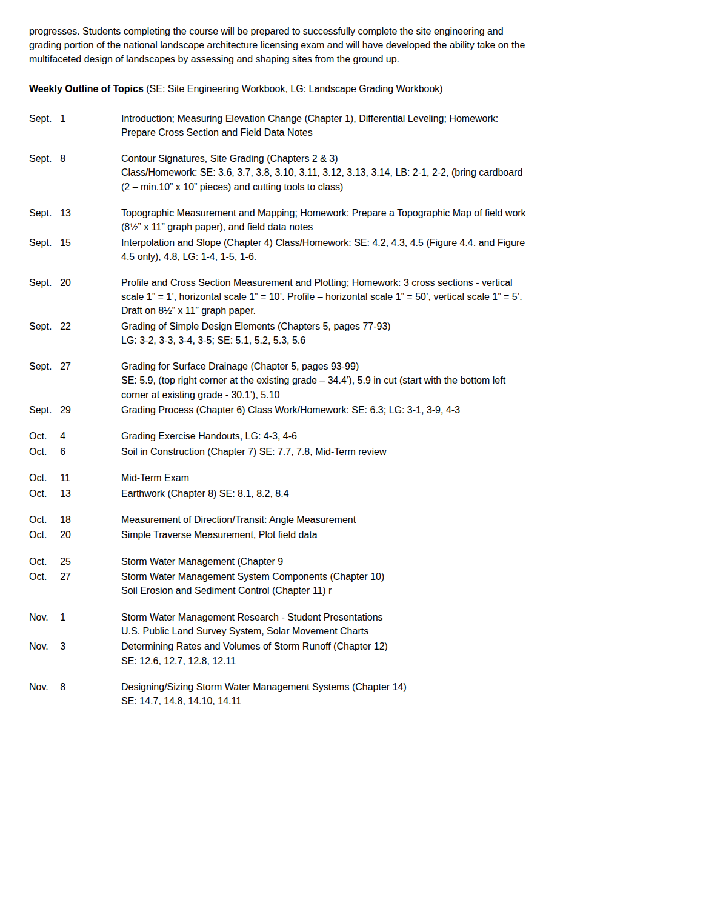progresses. Students completing the course will be prepared to successfully complete the site engineering and grading portion of the national landscape architecture licensing exam and will have developed the ability take on the multifaceted design of landscapes by assessing and shaping sites from the ground up.
Weekly Outline of Topics (SE: Site Engineering Workbook, LG: Landscape Grading Workbook)
| Sept. 1 | Introduction; Measuring Elevation Change (Chapter 1), Differential Leveling; Homework: Prepare Cross Section and Field Data Notes |
| Sept. 8 | Contour Signatures, Site Grading (Chapters 2 & 3) Class/Homework: SE: 3.6, 3.7, 3.8, 3.10, 3.11, 3.12, 3.13, 3.14, LB: 2-1, 2-2, (bring cardboard (2 – min.10” x 10” pieces) and cutting tools to class) |
| Sept. 13 | Topographic Measurement and Mapping; Homework: Prepare a Topographic Map of field work (8½” x 11” graph paper), and field data notes |
| Sept. 15 | Interpolation and Slope (Chapter 4) Class/Homework: SE: 4.2, 4.3, 4.5 (Figure 4.4. and Figure 4.5 only), 4.8, LG: 1-4, 1-5, 1-6. |
| Sept. 20 | Profile and Cross Section Measurement and Plotting; Homework: 3 cross sections - vertical scale 1” = 1’, horizontal scale 1” = 10’. Profile – horizontal scale 1” = 50’, vertical scale 1” = 5’. Draft on 8½” x 11” graph paper. |
| Sept. 22 | Grading of Simple Design Elements (Chapters 5, pages 77-93) LG: 3-2, 3-3, 3-4, 3-5; SE: 5.1, 5.2, 5.3, 5.6 |
| Sept. 27 | Grading for Surface Drainage (Chapter 5, pages 93-99) SE: 5.9, (top right corner at the existing grade – 34.4’), 5.9 in cut (start with the bottom left corner at existing grade - 30.1’), 5.10 |
| Sept. 29 | Grading Process (Chapter 6) Class Work/Homework: SE: 6.3; LG: 3-1, 3-9, 4-3 |
| Oct. 4 | Grading Exercise Handouts, LG: 4-3, 4-6 |
| Oct. 6 | Soil in Construction (Chapter 7) SE: 7.7, 7.8, Mid-Term review |
| Oct. 11 | Mid-Term Exam |
| Oct. 13 | Earthwork (Chapter 8) SE: 8.1, 8.2, 8.4 |
| Oct. 18 | Measurement of Direction/Transit: Angle Measurement |
| Oct. 20 | Simple Traverse Measurement, Plot field data |
| Oct. 25 | Storm Water Management (Chapter 9 |
| Oct. 27 | Storm Water Management System Components (Chapter 10) Soil Erosion and Sediment Control (Chapter 11) r |
| Nov. 1 | Storm Water Management Research - Student Presentations U.S. Public Land Survey System, Solar Movement Charts |
| Nov. 3 | Determining Rates and Volumes of Storm Runoff (Chapter 12) SE: 12.6, 12.7, 12.8, 12.11 |
| Nov. 8 | Designing/Sizing Storm Water Management Systems (Chapter 14) SE: 14.7, 14.8, 14.10, 14.11 |